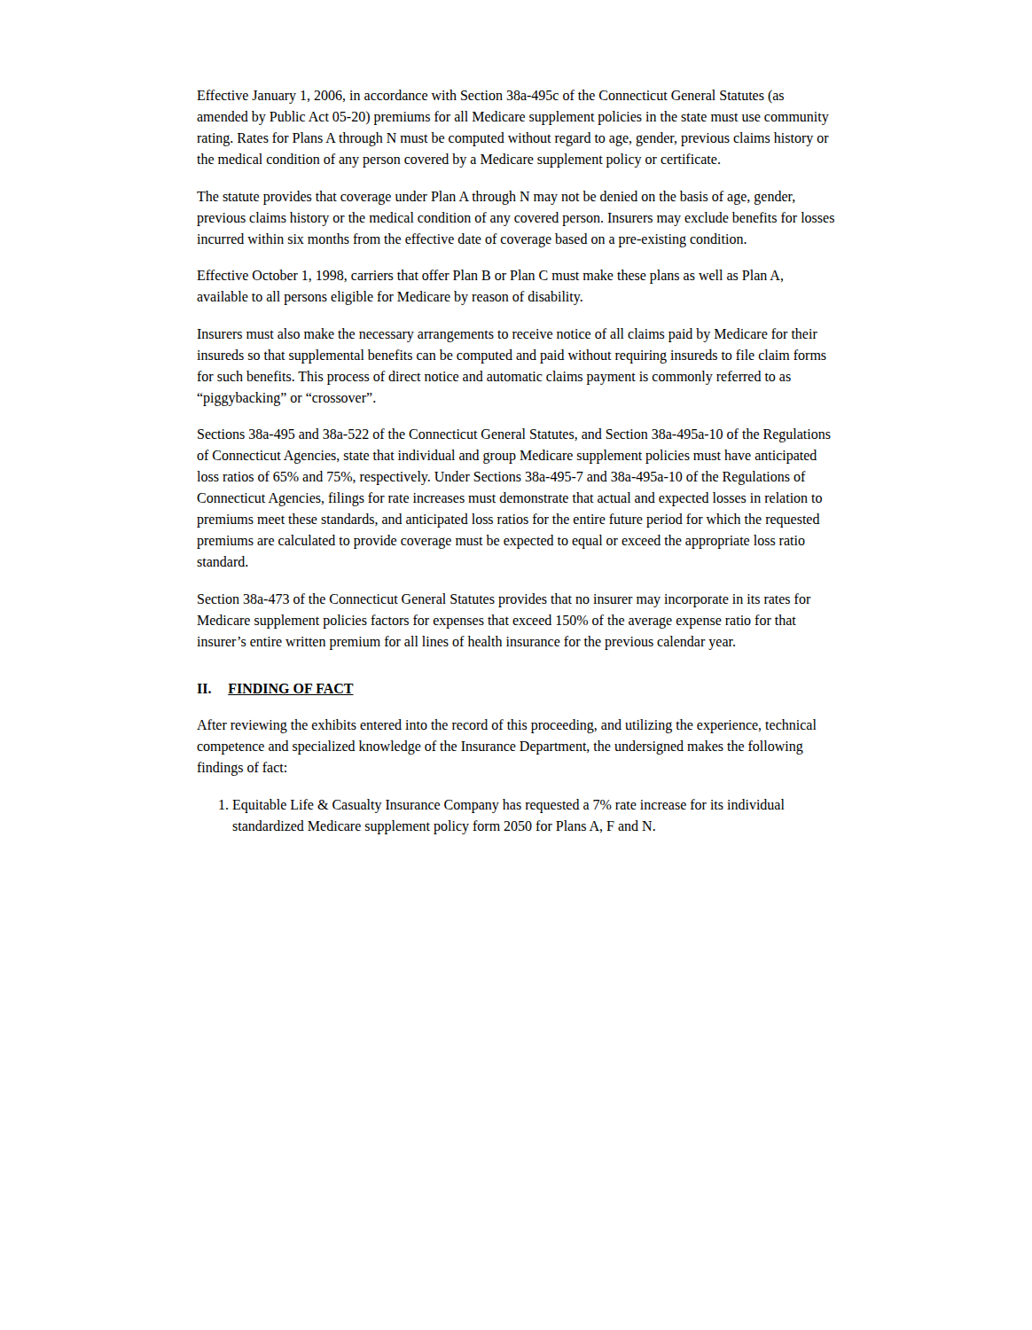Effective January 1, 2006, in accordance with Section 38a-495c of the Connecticut General Statutes (as amended by Public Act 05-20) premiums for all Medicare supplement policies in the state must use community rating. Rates for Plans A through N must be computed without regard to age, gender, previous claims history or the medical condition of any person covered by a Medicare supplement policy or certificate.
The statute provides that coverage under Plan A through N may not be denied on the basis of age, gender, previous claims history or the medical condition of any covered person. Insurers may exclude benefits for losses incurred within six months from the effective date of coverage based on a pre-existing condition.
Effective October 1, 1998, carriers that offer Plan B or Plan C must make these plans as well as Plan A, available to all persons eligible for Medicare by reason of disability.
Insurers must also make the necessary arrangements to receive notice of all claims paid by Medicare for their insureds so that supplemental benefits can be computed and paid without requiring insureds to file claim forms for such benefits. This process of direct notice and automatic claims payment is commonly referred to as “piggybacking” or “crossover”.
Sections 38a-495 and 38a-522 of the Connecticut General Statutes, and Section 38a-495a-10 of the Regulations of Connecticut Agencies, state that individual and group Medicare supplement policies must have anticipated loss ratios of 65% and 75%, respectively. Under Sections 38a-495-7 and 38a-495a-10 of the Regulations of Connecticut Agencies, filings for rate increases must demonstrate that actual and expected losses in relation to premiums meet these standards, and anticipated loss ratios for the entire future period for which the requested premiums are calculated to provide coverage must be expected to equal or exceed the appropriate loss ratio standard.
Section 38a-473 of the Connecticut General Statutes provides that no insurer may incorporate in its rates for Medicare supplement policies factors for expenses that exceed 150% of the average expense ratio for that insurer’s entire written premium for all lines of health insurance for the previous calendar year.
II. FINDING OF FACT
After reviewing the exhibits entered into the record of this proceeding, and utilizing the experience, technical competence and specialized knowledge of the Insurance Department, the undersigned makes the following findings of fact:
Equitable Life & Casualty Insurance Company has requested a 7% rate increase for its individual standardized Medicare supplement policy form 2050 for Plans A, F and N.